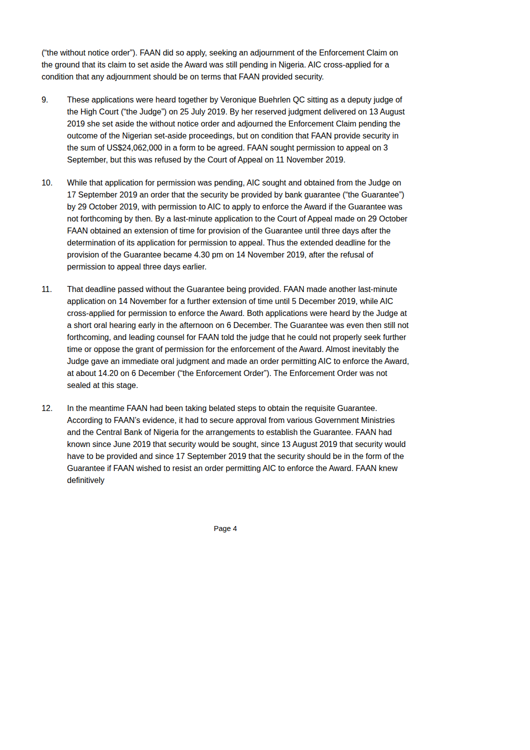(“the without notice order”). FAAN did so apply, seeking an adjournment of the Enforcement Claim on the ground that its claim to set aside the Award was still pending in Nigeria. AIC cross-applied for a condition that any adjournment should be on terms that FAAN provided security.
9.
These applications were heard together by Veronique Buehrlen QC sitting as a deputy judge of the High Court (“the Judge”) on 25 July 2019. By her reserved judgment delivered on 13 August 2019 she set aside the without notice order and adjourned the Enforcement Claim pending the outcome of the Nigerian set-aside proceedings, but on condition that FAAN provide security in the sum of US$24,062,000 in a form to be agreed. FAAN sought permission to appeal on 3 September, but this was refused by the Court of Appeal on 11 November 2019.
10.
While that application for permission was pending, AIC sought and obtained from the Judge on 17 September 2019 an order that the security be provided by bank guarantee (“the Guarantee”) by 29 October 2019, with permission to AIC to apply to enforce the Award if the Guarantee was not forthcoming by then. By a last-minute application to the Court of Appeal made on 29 October FAAN obtained an extension of time for provision of the Guarantee until three days after the determination of its application for permission to appeal. Thus the extended deadline for the provision of the Guarantee became 4.30 pm on 14 November 2019, after the refusal of permission to appeal three days earlier.
11.
That deadline passed without the Guarantee being provided. FAAN made another last-minute application on 14 November for a further extension of time until 5 December 2019, while AIC cross-applied for permission to enforce the Award. Both applications were heard by the Judge at a short oral hearing early in the afternoon on 6 December. The Guarantee was even then still not forthcoming, and leading counsel for FAAN told the judge that he could not properly seek further time or oppose the grant of permission for the enforcement of the Award. Almost inevitably the Judge gave an immediate oral judgment and made an order permitting AIC to enforce the Award, at about 14.20 on 6 December (“the Enforcement Order”). The Enforcement Order was not sealed at this stage.
12.
In the meantime FAAN had been taking belated steps to obtain the requisite Guarantee. According to FAAN’s evidence, it had to secure approval from various Government Ministries and the Central Bank of Nigeria for the arrangements to establish the Guarantee. FAAN had known since June 2019 that security would be sought, since 13 August 2019 that security would have to be provided and since 17 September 2019 that the security should be in the form of the Guarantee if FAAN wished to resist an order permitting AIC to enforce the Award. FAAN knew definitively
Page 4